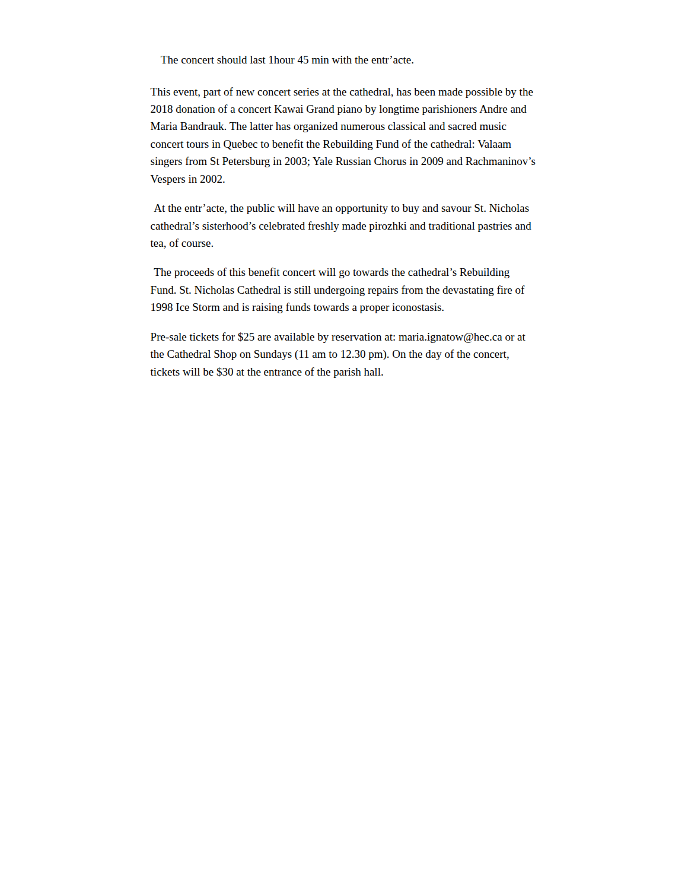The concert should last 1hour 45 min with the entr’acte.
This event, part of new concert series at the cathedral, has been made possible by the 2018 donation of a concert Kawai Grand piano by longtime parishioners Andre and Maria Bandrauk. The latter has organized numerous classical and sacred music concert tours in Quebec to benefit the Rebuilding Fund of the cathedral: Valaam singers from St Petersburg in 2003; Yale Russian Chorus in 2009 and Rachmaninov’s Vespers in 2002.
At the entr’acte, the public will have an opportunity to buy and savour St. Nicholas cathedral’s sisterhood’s celebrated freshly made pirozhki and traditional pastries and tea, of course.
The proceeds of this benefit concert will go towards the cathedral’s Rebuilding Fund. St. Nicholas Cathedral is still undergoing repairs from the devastating fire of 1998 Ice Storm and is raising funds towards a proper iconostasis.
Pre-sale tickets for $25 are available by reservation at: maria.ignatow@hec.ca or at the Cathedral Shop on Sundays (11 am to 12.30 pm). On the day of the concert, tickets will be $30 at the entrance of the parish hall.